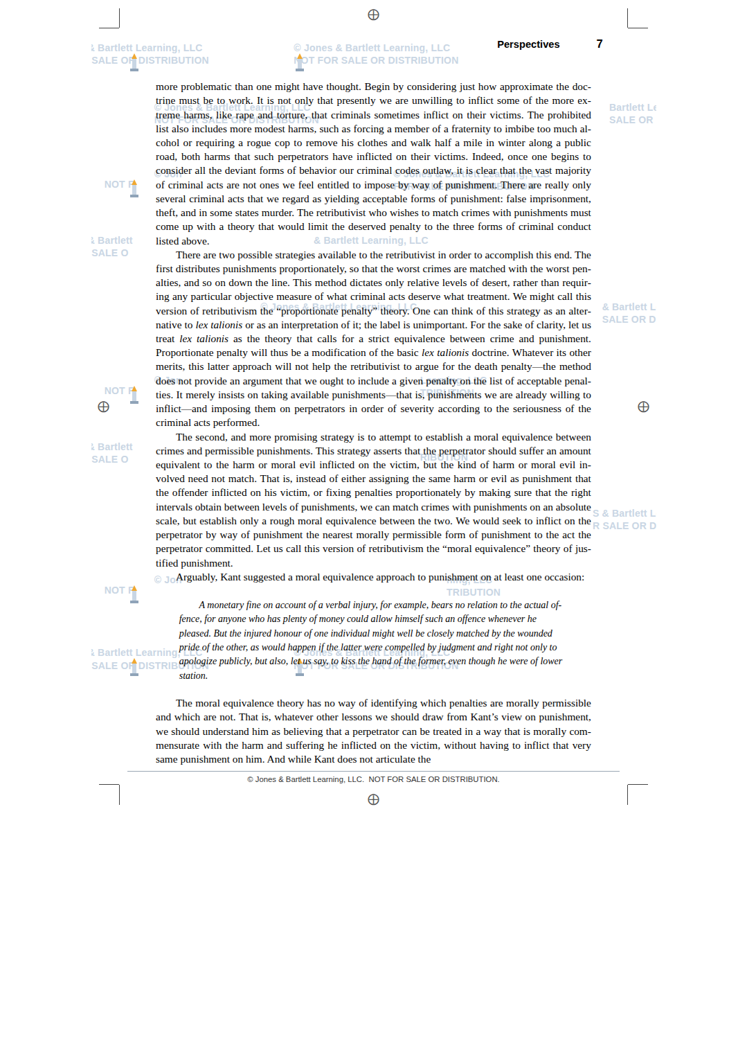⨁
⨁
⨁
⨁
nes & Bartlett Learning, LLC FOR SALE OR DISTRIBUTION
© Jones & Bartlett Learning, LLC NOT FOR SALE OR DISTRIBUTION
© Jones & Bartlett Learning, LLC NOT FOR SALE OR DISTRIBUTION
Bartlett Learnin SALE OR DISTR
© Jon
NOT F
© Jones & Bartlett Learning, LLC FOR SALE OR DISTRIBUTION
nes & Bartlett FOR SALE O
& Bartlett Learning, LLC
© Jones & Bartlett Learning, LLC
& Bartlett Learnin SALE OR DISTR
© Jon
NOT F
Learning, LLC TRIBUTION
nes & Bartlett FOR SALE O
RIBUTION
S & Bartlett Learnin R SALE OR DISTR
© Jon
NOT F
ning, LLC TRIBUTION
nes & Bartlett Learning, LLC FOR SALE OR DISTRIBUTION
© Jones & Bartlett Learning, LLC NOT FOR SALE OR DISTRIBUTION
Perspectives7
more problematic than one might have thought. Begin by considering just how approximate the doctrine must be to work. It is not only that presently we are unwilling to inflict some of the more extreme harms, like rape and torture, that criminals sometimes inflict on their victims. The prohibited list also includes more modest harms, such as forcing a member of a fraternity to imbibe too much alcohol or requiring a rogue cop to remove his clothes and walk half a mile in winter along a public road, both harms that such perpetrators have inflicted on their victims. Indeed, once one begins to consider all the deviant forms of behavior our criminal codes outlaw, it is clear that the vast majority of criminal acts are not ones we feel entitled to impose by way of punishment. There are really only several criminal acts that we regard as yielding acceptable forms of punishment: false imprisonment, theft, and in some states murder. The retributivist who wishes to match crimes with punishments must come up with a theory that would limit the deserved penalty to the three forms of criminal conduct listed above.
There are two possible strategies available to the retributivist in order to accomplish this end. The first distributes punishments proportionately, so that the worst crimes are matched with the worst penalties, and so on down the line. This method dictates only relative levels of desert, rather than requiring any particular objective measure of what criminal acts deserve what treatment. We might call this version of retributivism the “proportionate penalty” theory. One can think of this strategy as an alternative to lex talionis or as an interpretation of it; the label is unimportant. For the sake of clarity, let us treat lex talionis as the theory that calls for a strict equivalence between crime and punishment. Proportionate penalty will thus be a modification of the basic lex talionis doctrine. Whatever its other merits, this latter approach will not help the retributivist to argue for the death penalty—the method does not provide an argument that we ought to include a given penalty on the list of acceptable penalties. It merely insists on taking available punishments—that is, punishments we are already willing to inflict—and imposing them on perpetrators in order of severity according to the seriousness of the criminal acts performed.
The second, and more promising strategy is to attempt to establish a moral equivalence between crimes and permissible punishments. This strategy asserts that the perpetrator should suffer an amount equivalent to the harm or moral evil inflicted on the victim, but the kind of harm or moral evil involved need not match. That is, instead of either assigning the same harm or evil as punishment that the offender inflicted on his victim, or fixing penalties proportionately by making sure that the right intervals obtain between levels of punishments, we can match crimes with punishments on an absolute scale, but establish only a rough moral equivalence between the two. We would seek to inflict on the perpetrator by way of punishment the nearest morally permissible form of punishment to the act the perpetrator committed. Let us call this version of retributivism the “moral equivalence” theory of justified punishment.
Arguably, Kant suggested a moral equivalence approach to punishment on at least one occasion:
A monetary fine on account of a verbal injury, for example, bears no relation to the actual offence, for anyone who has plenty of money could allow himself such an offence whenever he pleased. But the injured honour of one individual might well be closely matched by the wounded pride of the other, as would happen if the latter were compelled by judgment and right not only to apologize publicly, but also, let us say, to kiss the hand of the former, even though he were of lower station.
The moral equivalence theory has no way of identifying which penalties are morally permissible and which are not. That is, whatever other lessons we should draw from Kant’s view on punishment, we should understand him as believing that a perpetrator can be treated in a way that is morally commensurate with the harm and suffering he inflicted on the victim, without having to inflict that very same punishment on him. And while Kant does not articulate the
© Jones & Bartlett Learning, LLC. NOT FOR SALE OR DISTRIBUTION.